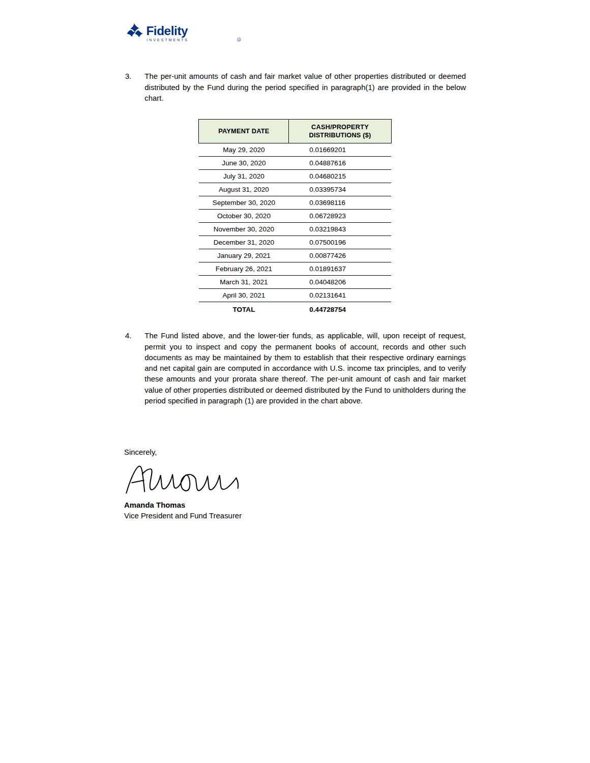3.
The per-unit amounts of cash and fair market value of other properties distributed or deemed distributed by the Fund during the period specified in paragraph(1) are provided in the below chart.
| PAYMENT DATE | CASH/PROPERTY DISTRIBUTIONS ($) |
| --- | --- |
| May 29, 2020 | 0.01669201 |
| June 30, 2020 | 0.04887616 |
| July 31, 2020 | 0.04680215 |
| August 31, 2020 | 0.03395734 |
| September 30, 2020 | 0.03698116 |
| October 30, 2020 | 0.06728923 |
| November 30, 2020 | 0.03219843 |
| December 31, 2020 | 0.07500196 |
| January 29, 2021 | 0.00877426 |
| February 26, 2021 | 0.01891637 |
| March 31, 2021 | 0.04048206 |
| April 30, 2021 | 0.02131641 |
| TOTAL | 0.44728754 |
4.
The Fund listed above, and the lower-tier funds, as applicable, will, upon receipt of request, permit you to inspect and copy the permanent books of account, records and other such documents as may be maintained by them to establish that their respective ordinary earnings and net capital gain are computed in accordance with U.S. income tax principles, and to verify these amounts and your prorata share thereof. The per-unit amount of cash and fair market value of other properties distributed or deemed distributed by the Fund to unitholders during the period specified in paragraph (1) are provided in the chart above.
Sincerely,
Amanda Thomas
Vice President and Fund Treasurer